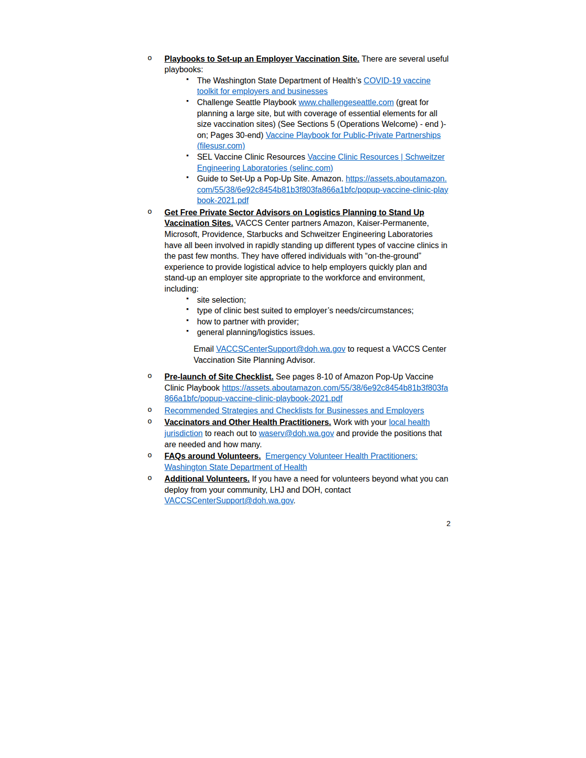Playbooks to Set-up an Employer Vaccination Site. There are several useful playbooks:
The Washington State Department of Health’s COVID-19 vaccine toolkit for employers and businesses
Challenge Seattle Playbook www.challengeseattle.com (great for planning a large site, but with coverage of essential elements for all size vaccination sites) (See Sections 5 (Operations Welcome) - end )-on; Pages 30-end) Vaccine Playbook for Public-Private Partnerships (filesusr.com)
SEL Vaccine Clinic Resources Vaccine Clinic Resources | Schweitzer Engineering Laboratories (selinc.com)
Guide to Set-Up a Pop-Up Site. Amazon. https://assets.aboutamazon.com/55/38/6e92c8454b81b3f803fa866a1bfc/popup-vaccine-clinic-playbook-2021.pdf
Get Free Private Sector Advisors on Logistics Planning to Stand Up Vaccination Sites. VACCS Center partners Amazon, Kaiser-Permanente, Microsoft, Providence, Starbucks and Schweitzer Engineering Laboratories have all been involved in rapidly standing up different types of vaccine clinics in the past few months. They have offered individuals with “on-the-ground” experience to provide logistical advice to help employers quickly plan and stand-up an employer site appropriate to the workforce and environment, including:
site selection;
type of clinic best suited to employer’s needs/circumstances;
how to partner with provider;
general planning/logistics issues.
Email VACCSCenterSupport@doh.wa.gov to request a VACCS Center Vaccination Site Planning Advisor.
Pre-launch of Site Checklist. See pages 8-10 of Amazon Pop-Up Vaccine Clinic Playbook https://assets.aboutamazon.com/55/38/6e92c8454b81b3f803fa866a1bfc/popup-vaccine-clinic-playbook-2021.pdf
Recommended Strategies and Checklists for Businesses and Employers
Vaccinators and Other Health Practitioners. Work with your local health jurisdiction to reach out to waserv@doh.wa.gov and provide the positions that are needed and how many.
FAQs around Volunteers. Emergency Volunteer Health Practitioners: Washington State Department of Health
Additional Volunteers. If you have a need for volunteers beyond what you can deploy from your community, LHJ and DOH, contact VACCSCenterSupport@doh.wa.gov.
2